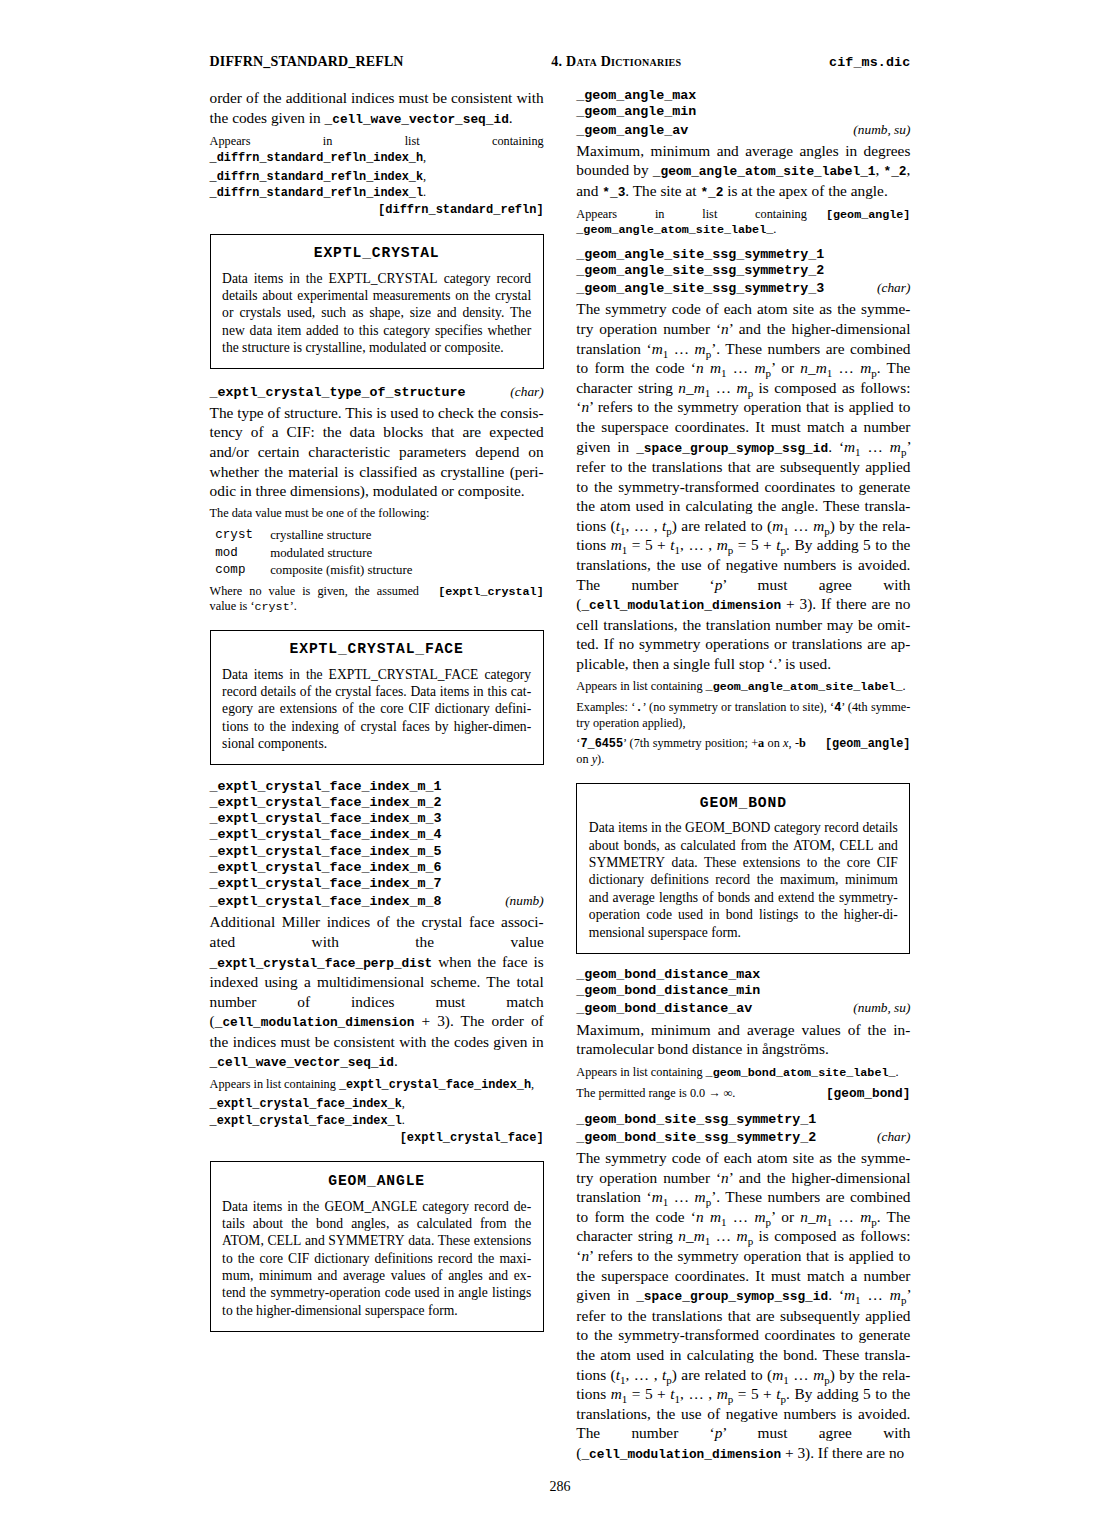DIFFRN_STANDARD_REFLN
4. Data Dictionaries
cif_ms.dic
order of the additional indices must be consistent with the codes given in _cell_wave_vector_seq_id.
Appears in list containing _diffrn_standard_refln_index_h,
_diffrn_standard_refln_index_k, _diffrn_standard_refln_index_l.
[diffrn_standard_refln]
EXPTL_CRYSTAL
Data items in the EXPTL_CRYSTAL category record details about experimental measurements on the crystal or crystals used, such as shape, size and density. The new data item added to this category specifies whether the structure is crystalline, modulated or composite.
_exptl_crystal_type_of_structure
(char)
The type of structure. This is used to check the consistency of a CIF: the data blocks that are expected and/or certain characteristic parameters depend on whether the material is classified as crystalline (periodic in three dimensions), modulated or composite.
The data value must be one of the following:
| cryst | crystalline structure |
| mod | modulated structure |
| comp | composite (misfit) structure |
Where no value is given, the assumed value is ‘cryst’. [exptl_crystal]
EXPTL_CRYSTAL_FACE
Data items in the EXPTL_CRYSTAL_FACE category record details of the crystal faces. Data items in this category are extensions of the core CIF dictionary definitions to the indexing of crystal faces by higher-dimensional components.
_exptl_crystal_face_index_m_1
_exptl_crystal_face_index_m_2
_exptl_crystal_face_index_m_3
_exptl_crystal_face_index_m_4
_exptl_crystal_face_index_m_5
_exptl_crystal_face_index_m_6
_exptl_crystal_face_index_m_7
_exptl_crystal_face_index_m_8
(numb)
Additional Miller indices of the crystal face associated with the value _exptl_crystal_face_perp_dist when the face is indexed using a multidimensional scheme. The total number of indices must match (_cell_modulation_dimension + 3). The order of the indices must be consistent with the codes given in _cell_wave_vector_seq_id.
Appears in list containing _exptl_crystal_face_index_h,
_exptl_crystal_face_index_k, _exptl_crystal_face_index_l.
[exptl_crystal_face]
GEOM_ANGLE
Data items in the GEOM_ANGLE category record details about the bond angles, as calculated from the ATOM, CELL and SYMMETRY data. These extensions to the core CIF dictionary definitions record the maximum, minimum and average values of angles and extend the symmetry-operation code used in angle listings to the higher-dimensional superspace form.
_geom_angle_max
_geom_angle_min
_geom_angle_av
(numb, su)
Maximum, minimum and average angles in degrees bounded by _geom_angle_atom_site_label_1, *_2, and *_3. The site at *_2 is at the apex of the angle.
Appears in list containing _geom_angle_atom_site_label_. [geom_angle]
_geom_angle_site_ssg_symmetry_1
_geom_angle_site_ssg_symmetry_2
_geom_angle_site_ssg_symmetry_3
(char)
The symmetry code of each atom site as the symmetry operation number ‘n’ and the higher-dimensional translation ‘m1 … mp’. These numbers are combined to form the code ‘n m1 … mp’ or n_m1 … mp. The character string n_m1 … mp is composed as follows: ‘n’ refers to the symmetry operation that is applied to the superspace coordinates. It must match a number given in _space_group_symop_ssg_id. ‘m1 … mp’ refer to the translations that are subsequently applied to the symmetry-transformed coordinates to generate the atom used in calculating the angle. These translations (t1, … , tp) are related to (m1 … mp) by the relations m1 = 5 + t1, … , mp = 5 + tp. By adding 5 to the translations, the use of negative numbers is avoided. The number ‘p’ must agree with (_cell_modulation_dimension + 3). If there are no cell translations, the translation number may be omitted. If no symmetry operations or translations are applicable, then a single full stop ‘.’ is used.
Appears in list containing _geom_angle_atom_site_label_.
Examples: ‘.’ (no symmetry or translation to site), ‘4’ (4th symmetry operation applied),
‘7_6455’ (7th symmetry position; +a on x, -b on y). [geom_angle]
GEOM_BOND
Data items in the GEOM_BOND category record details about bonds, as calculated from the ATOM, CELL and SYMMETRY data. These extensions to the core CIF dictionary definitions record the maximum, minimum and average lengths of bonds and extend the symmetry-operation code used in bond listings to the higher-dimensional superspace form.
_geom_bond_distance_max
_geom_bond_distance_min
_geom_bond_distance_av
(numb, su)
Maximum, minimum and average values of the intramolecular bond distance in ångströms.
Appears in list containing _geom_bond_atom_site_label_.
The permitted range is 0.0 → ∞. [geom_bond]
_geom_bond_site_ssg_symmetry_1
_geom_bond_site_ssg_symmetry_2
(char)
The symmetry code of each atom site as the symmetry operation number ‘n’ and the higher-dimensional translation ‘m1 … mp’. These numbers are combined to form the code ‘n m1 … mp’ or n_m1 … mp. The character string n_m1 … mp is composed as follows: ‘n’ refers to the symmetry operation that is applied to the superspace coordinates. It must match a number given in _space_group_symop_ssg_id. ‘m1 … mp’ refer to the translations that are subsequently applied to the symmetry-transformed coordinates to generate the atom used in calculating the bond. These translations (t1, … , tp) are related to (m1 … mp) by the relations m1 = 5 + t1, … , mp = 5 + tp. By adding 5 to the translations, the use of negative numbers is avoided. The number ‘p’ must agree with (_cell_modulation_dimension + 3). If there are no
286